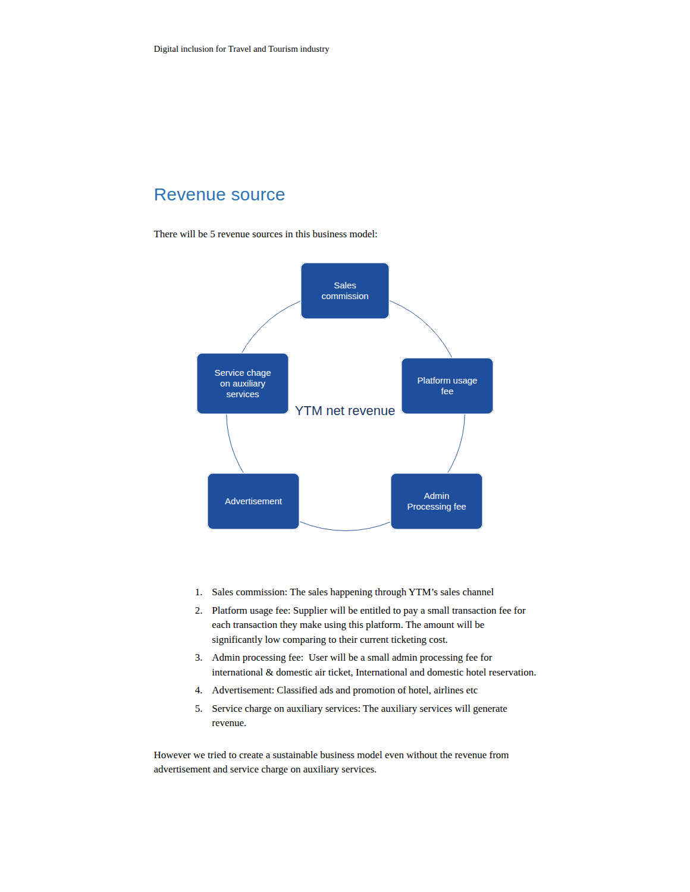Digital inclusion for Travel and Tourism industry
Revenue source
There will be 5 revenue sources in this business model:
YTM net revenue
Sales
commission
Platform usage
fee
Admin
Processing fee
Advertisement
Service chage
on auxiliary
services
Sales commission: The sales happening through YTM’s sales channel
Platform usage fee: Supplier will be entitled to pay a small transaction fee for each transaction they make using this platform. The amount will be significantly low comparing to their current ticketing cost.
Admin processing fee: User will be a small admin processing fee for international & domestic air ticket, International and domestic hotel reservation.
Advertisement: Classified ads and promotion of hotel, airlines etc
Service charge on auxiliary services: The auxiliary services will generate revenue.
However we tried to create a sustainable business model even without the revenue from advertisement and service charge on auxiliary services.